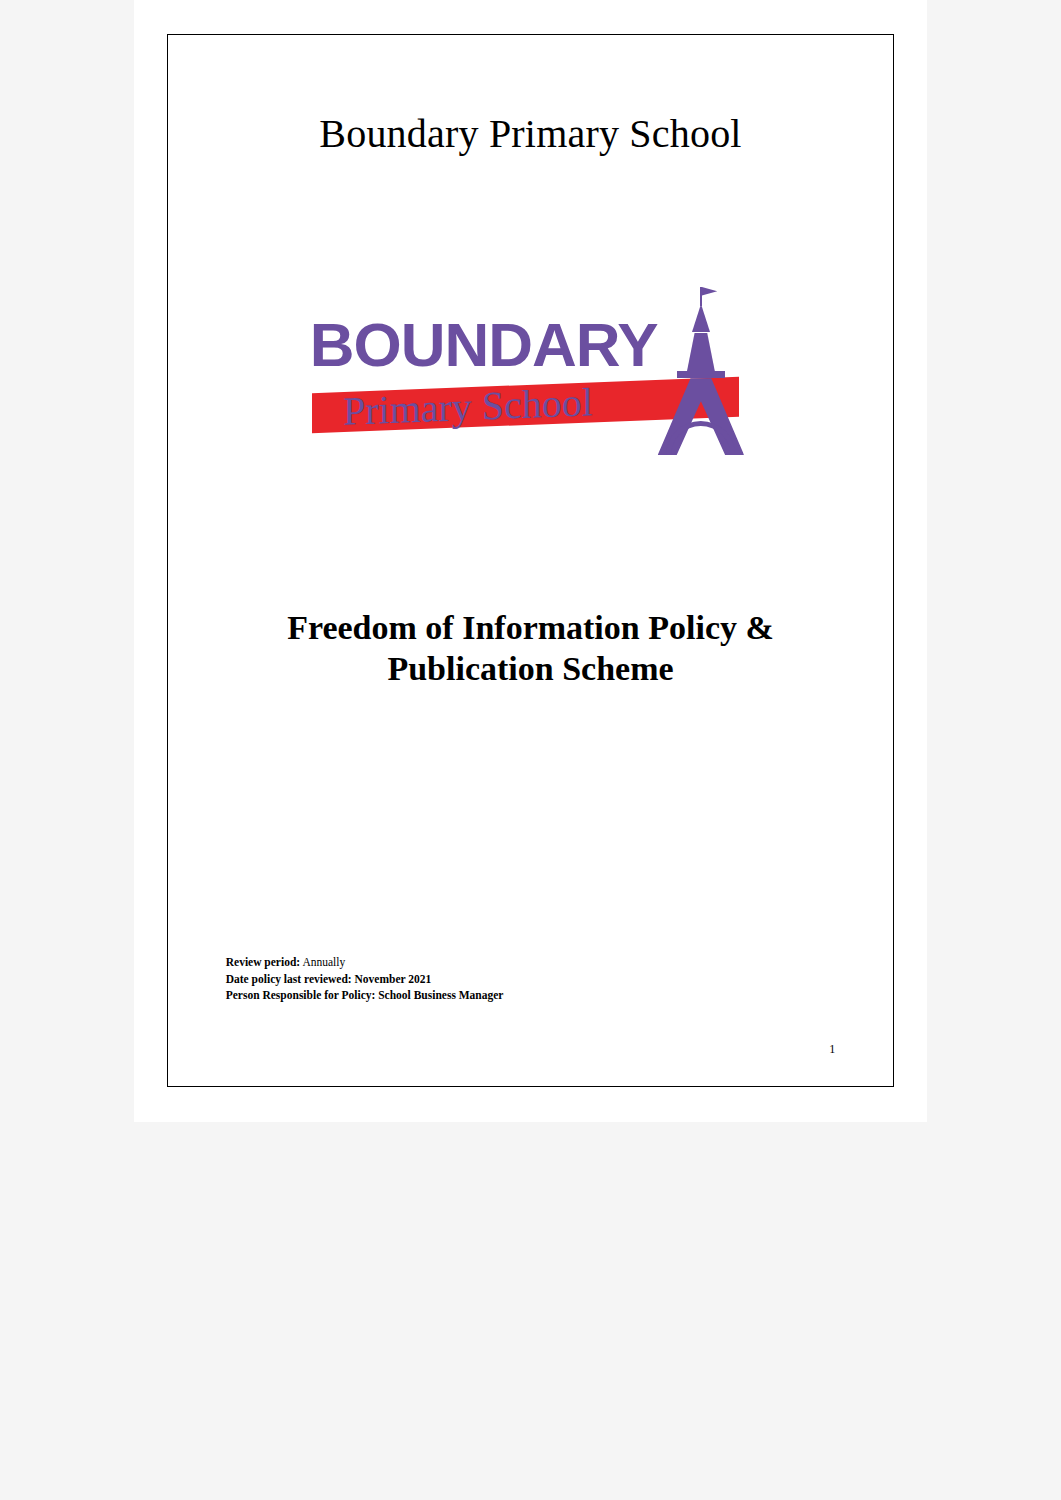Boundary Primary School
BOUNDARY
Primary School
Freedom of Information Policy & Publication Scheme
Review period: Annually
Date policy last reviewed: November 2021
Person Responsible for Policy: School Business Manager
1